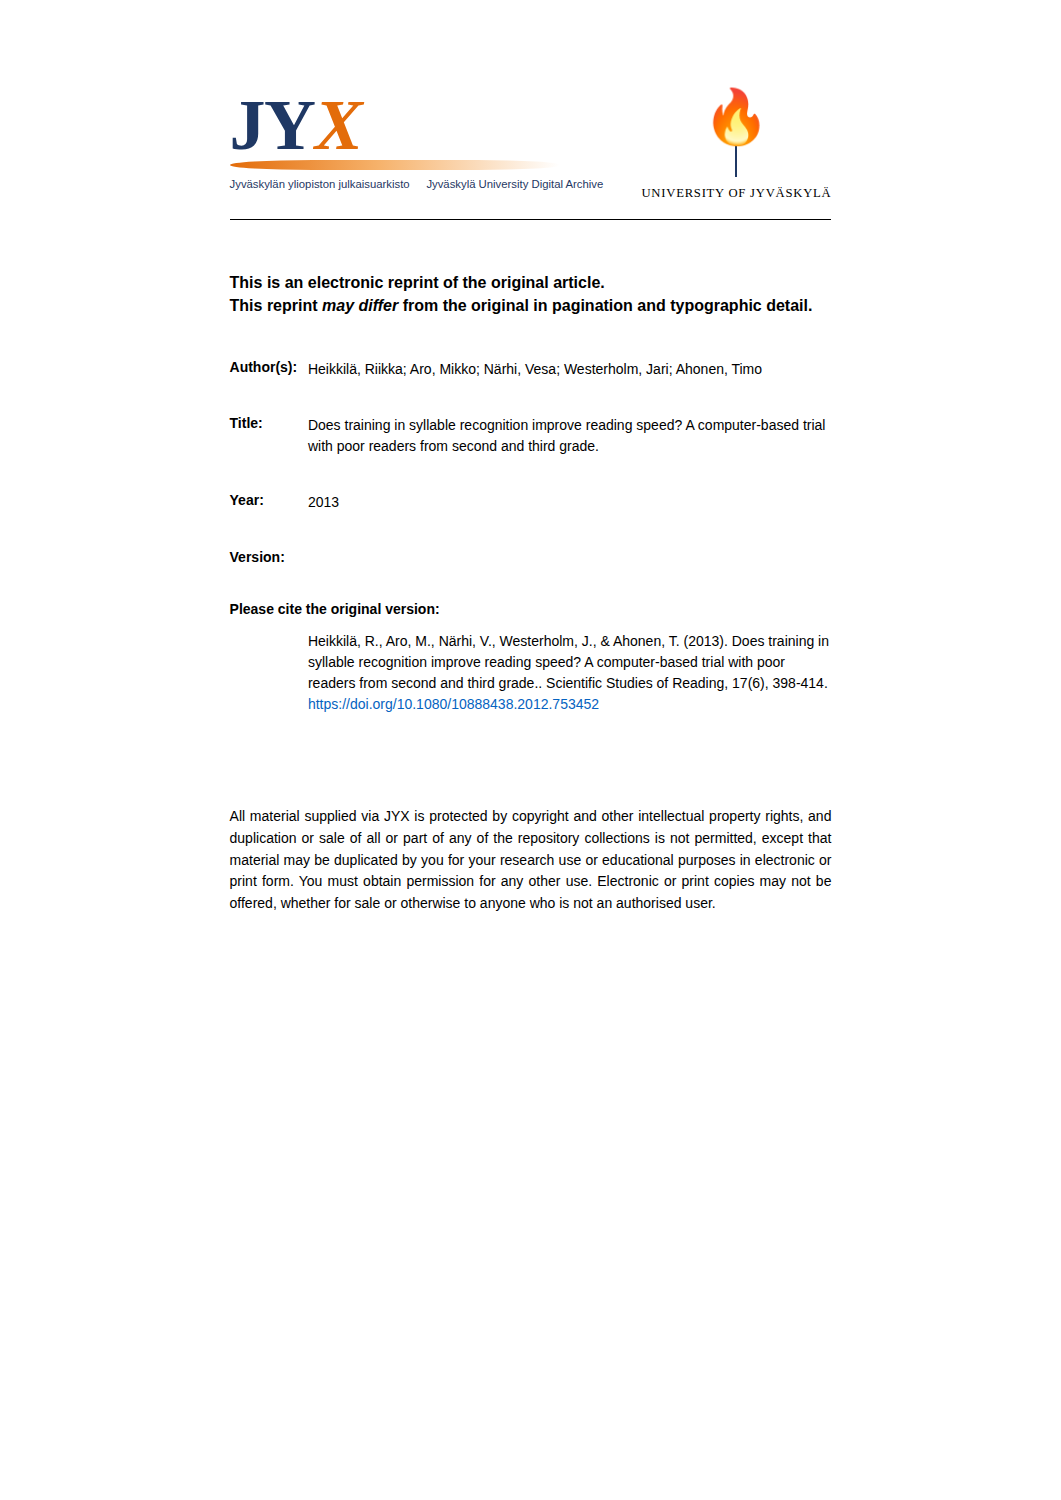JYX Jyväskylän yliopiston julkaisuarkisto Jyväskylä University Digital Archive
🔥 UNIVERSITY OF JYVÄSKYLÄ
This is an electronic reprint of the original article.
This reprint may differ from the original in pagination and typographic detail.
Author(s):
Heikkilä, Riikka; Aro, Mikko; Närhi, Vesa; Westerholm, Jari; Ahonen, Timo
Title:
Does training in syllable recognition improve reading speed? A computer-based trial with poor readers from second and third grade.
Year:
2013
Version:
Please cite the original version:
Heikkilä, R., Aro, M., Närhi, V., Westerholm, J., & Ahonen, T. (2013). Does training in syllable recognition improve reading speed? A computer-based trial with poor readers from second and third grade.. Scientific Studies of Reading, 17(6), 398-414. https://doi.org/10.1080/10888438.2012.753452
All material supplied via JYX is protected by copyright and other intellectual property rights, and duplication or sale of all or part of any of the repository collections is not permitted, except that material may be duplicated by you for your research use or educational purposes in electronic or print form. You must obtain permission for any other use. Electronic or print copies may not be offered, whether for sale or otherwise to anyone who is not an authorised user.